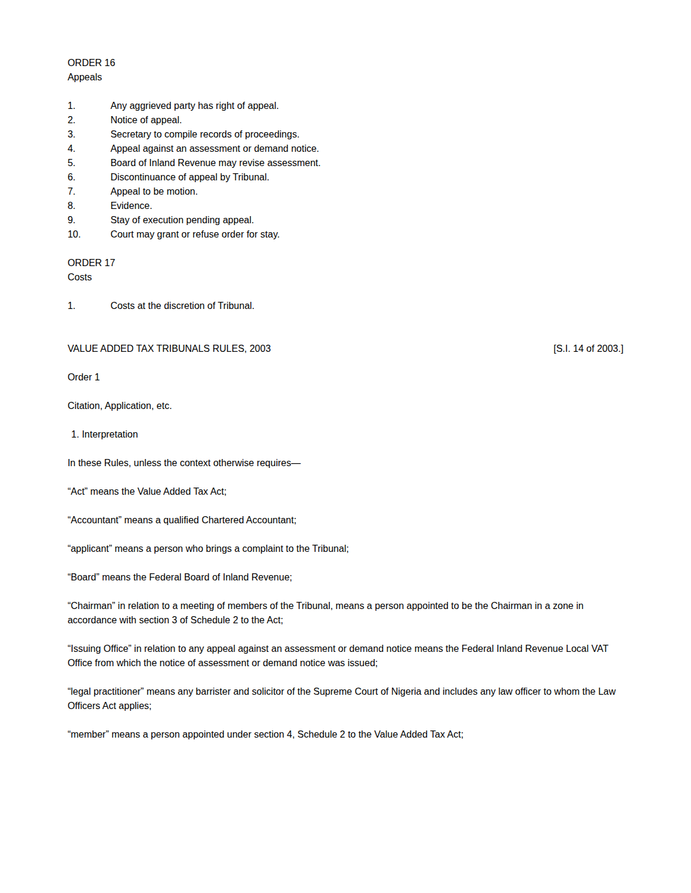ORDER 16
Appeals
1. Any aggrieved party has right of appeal.
2. Notice of appeal.
3. Secretary to compile records of proceedings.
4. Appeal against an assessment or demand notice.
5. Board of Inland Revenue may revise assessment.
6. Discontinuance of appeal by Tribunal.
7. Appeal to be motion.
8. Evidence.
9. Stay of execution pending appeal.
10. Court may grant or refuse order for stay.
ORDER 17
Costs
1. Costs at the discretion of Tribunal.
VALUE ADDED TAX TRIBUNALS RULES, 2003 [S.I. 14 of 2003.]
Order 1
Citation, Application, etc.
Interpretation
In these Rules, unless the context otherwise requires—
“Act” means the Value Added Tax Act;
“Accountant” means a qualified Chartered Accountant;
“applicant” means a person who brings a complaint to the Tribunal;
“Board” means the Federal Board of Inland Revenue;
“Chairman” in relation to a meeting of members of the Tribunal, means a person appointed to be the Chairman in a zone in accordance with section 3 of Schedule 2 to the Act;
“Issuing Office” in relation to any appeal against an assessment or demand notice means the Federal Inland Revenue Local VAT Office from which the notice of assessment or demand notice was issued;
“legal practitioner” means any barrister and solicitor of the Supreme Court of Nigeria and includes any law officer to whom the Law Officers Act applies;
“member” means a person appointed under section 4, Schedule 2 to the Value Added Tax Act;